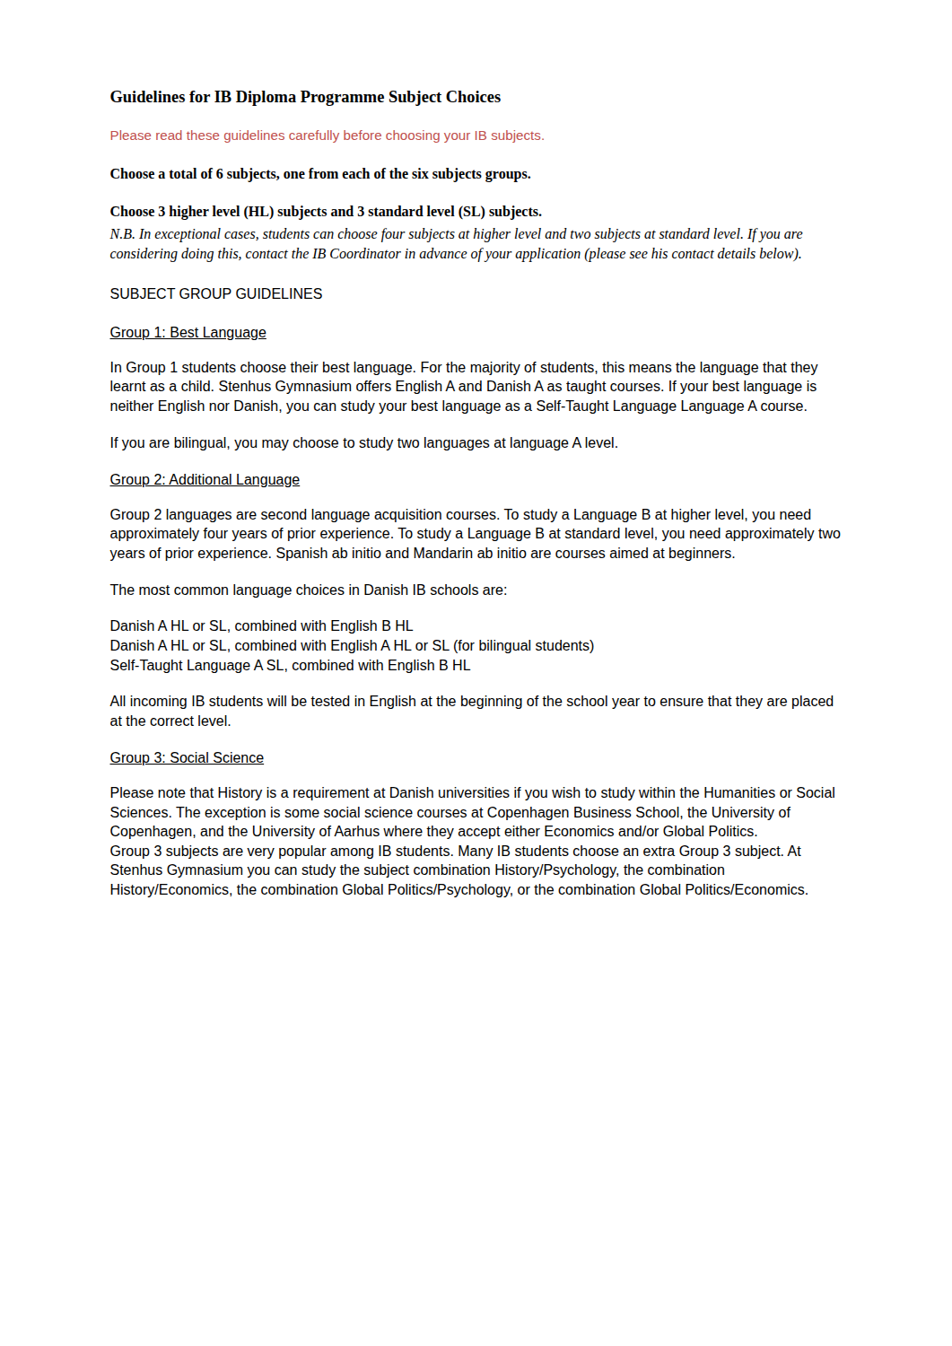Guidelines for IB Diploma Programme Subject Choices
Please read these guidelines carefully before choosing your IB subjects.
Choose a total of 6 subjects, one from each of the six subjects groups.
Choose 3 higher level (HL) subjects and 3 standard level (SL) subjects.
N.B. In exceptional cases, students can choose four subjects at higher level and two subjects at standard level. If you are considering doing this, contact the IB Coordinator in advance of your application (please see his contact details below).
SUBJECT GROUP GUIDELINES
Group 1: Best Language
In Group 1 students choose their best language. For the majority of students, this means the language that they learnt as a child. Stenhus Gymnasium offers English A and Danish A as taught courses. If your best language is neither English nor Danish, you can study your best language as a Self-Taught Language Language A course.
If you are bilingual, you may choose to study two languages at language A level.
Group 2: Additional Language
Group 2 languages are second language acquisition courses. To study a Language B at higher level, you need approximately four years of prior experience. To study a Language B at standard level, you need approximately two years of prior experience. Spanish ab initio and Mandarin ab initio are courses aimed at beginners.
The most common language choices in Danish IB schools are:
Danish A HL or SL, combined with English B HL
Danish A HL or SL, combined with English A HL or SL (for bilingual students)
Self-Taught Language A SL, combined with English B HL
All incoming IB students will be tested in English at the beginning of the school year to ensure that they are placed at the correct level.
Group 3: Social Science
Please note that History is a requirement at Danish universities if you wish to study within the Humanities or Social Sciences. The exception is some social science courses at Copenhagen Business School, the University of Copenhagen, and the University of Aarhus where they accept either Economics and/or Global Politics.
Group 3 subjects are very popular among IB students. Many IB students choose an extra Group 3 subject. At Stenhus Gymnasium you can study the subject combination History/Psychology, the combination History/Economics, the combination Global Politics/Psychology, or the combination Global Politics/Economics.